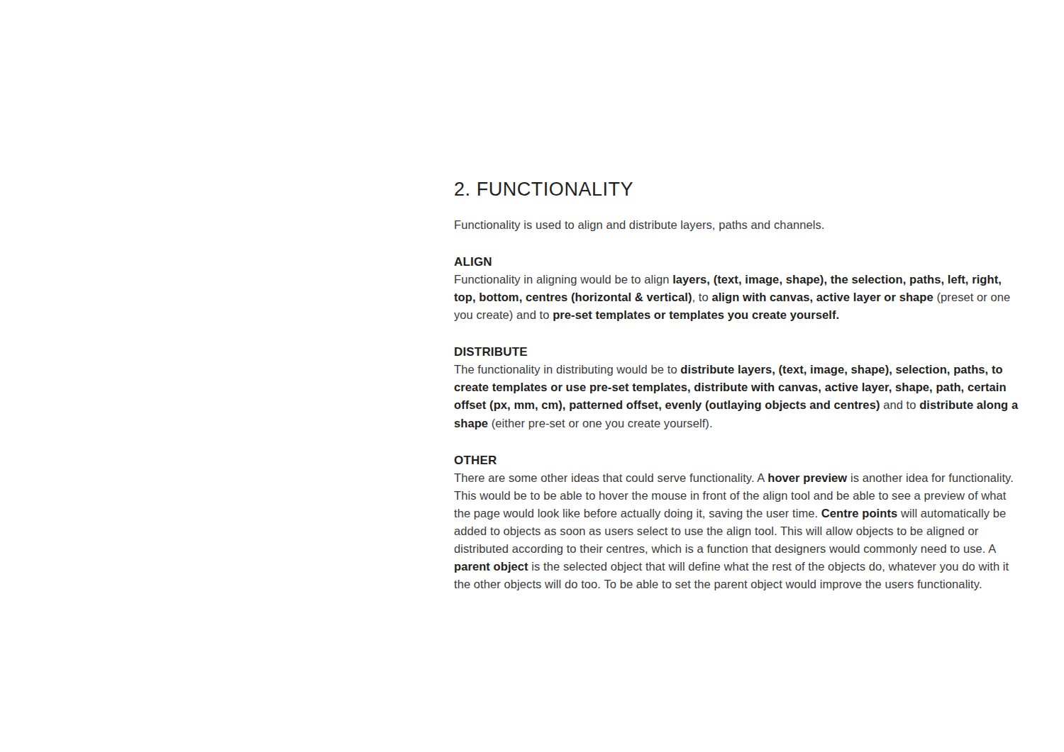2. FUNCTIONALITY
Functionality is used to align and distribute layers, paths and channels.
ALIGN
Functionality in aligning would be to align layers, (text, image, shape), the selection, paths, left, right, top, bottom, centres (horizontal & vertical), to align with canvas, active layer or shape (preset or one you create) and to pre-set templates or templates you create yourself.
DISTRIBUTE
The functionality in distributing would be to distribute layers, (text, image, shape), selection, paths, to create templates or use pre-set templates, distribute with canvas, active layer, shape, path, certain offset (px, mm, cm), patterned offset, evenly (outlaying objects and centres) and to distribute along a shape (either pre-set or one you create yourself).
OTHER
There are some other ideas that could serve functionality. A hover preview is another idea for functionality. This would be to be able to hover the mouse in front of the align tool and be able to see a preview of what the page would look like before actually doing it, saving the user time. Centre points will automatically be added to objects as soon as users select to use the align tool. This will allow objects to be aligned or distributed according to their centres, which is a function that designers would commonly need to use. A parent object is the selected object that will define what the rest of the objects do, whatever you do with it the other objects will do too. To be able to set the parent object would improve the users functionality.